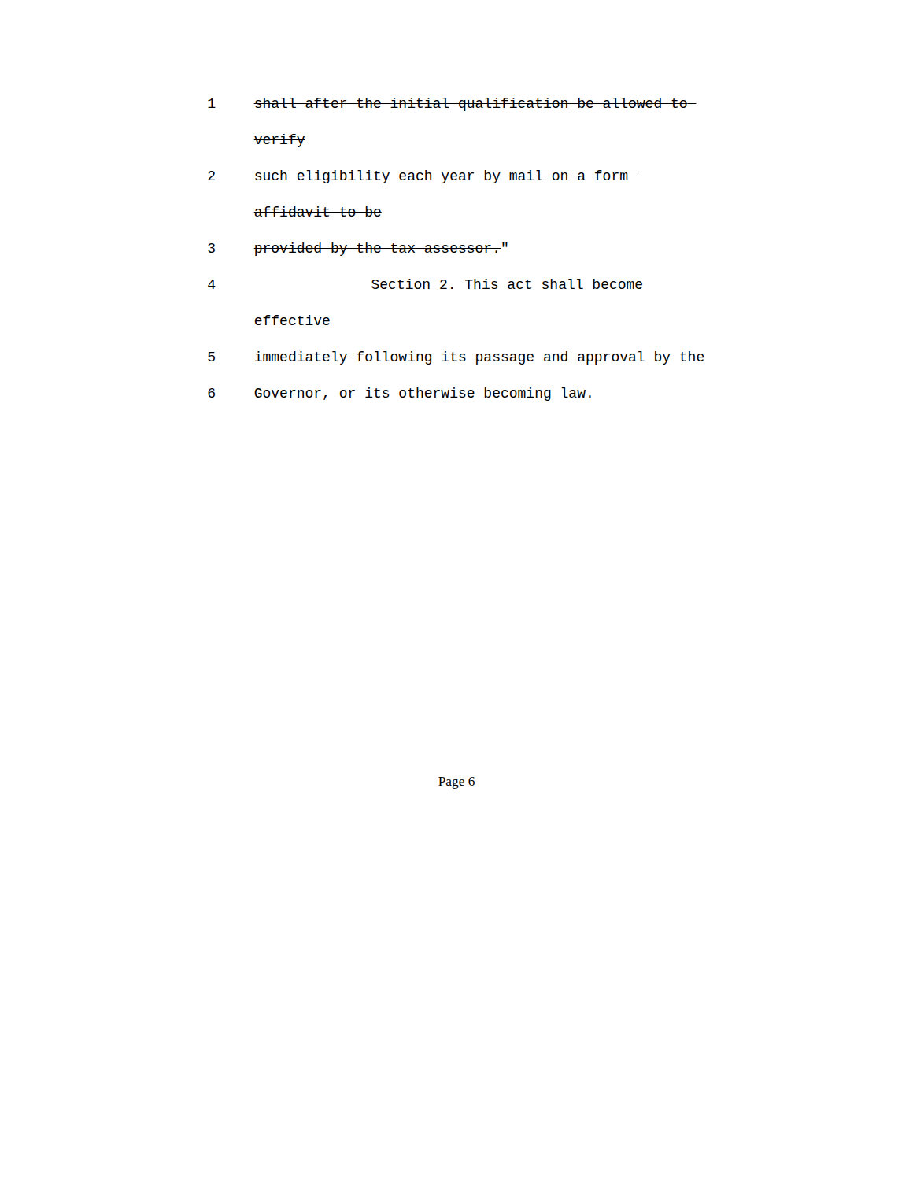| 1 | shall after the initial qualification be allowed to verify |
| 2 | such eligibility each year by mail on a form affidavit to be |
| 3 | provided by the tax assessor. " |
| 4 | Section 2. This act shall become effective |
| 5 | immediately following its passage and approval by the |
| 6 | Governor, or its otherwise becoming law. |
Page 6